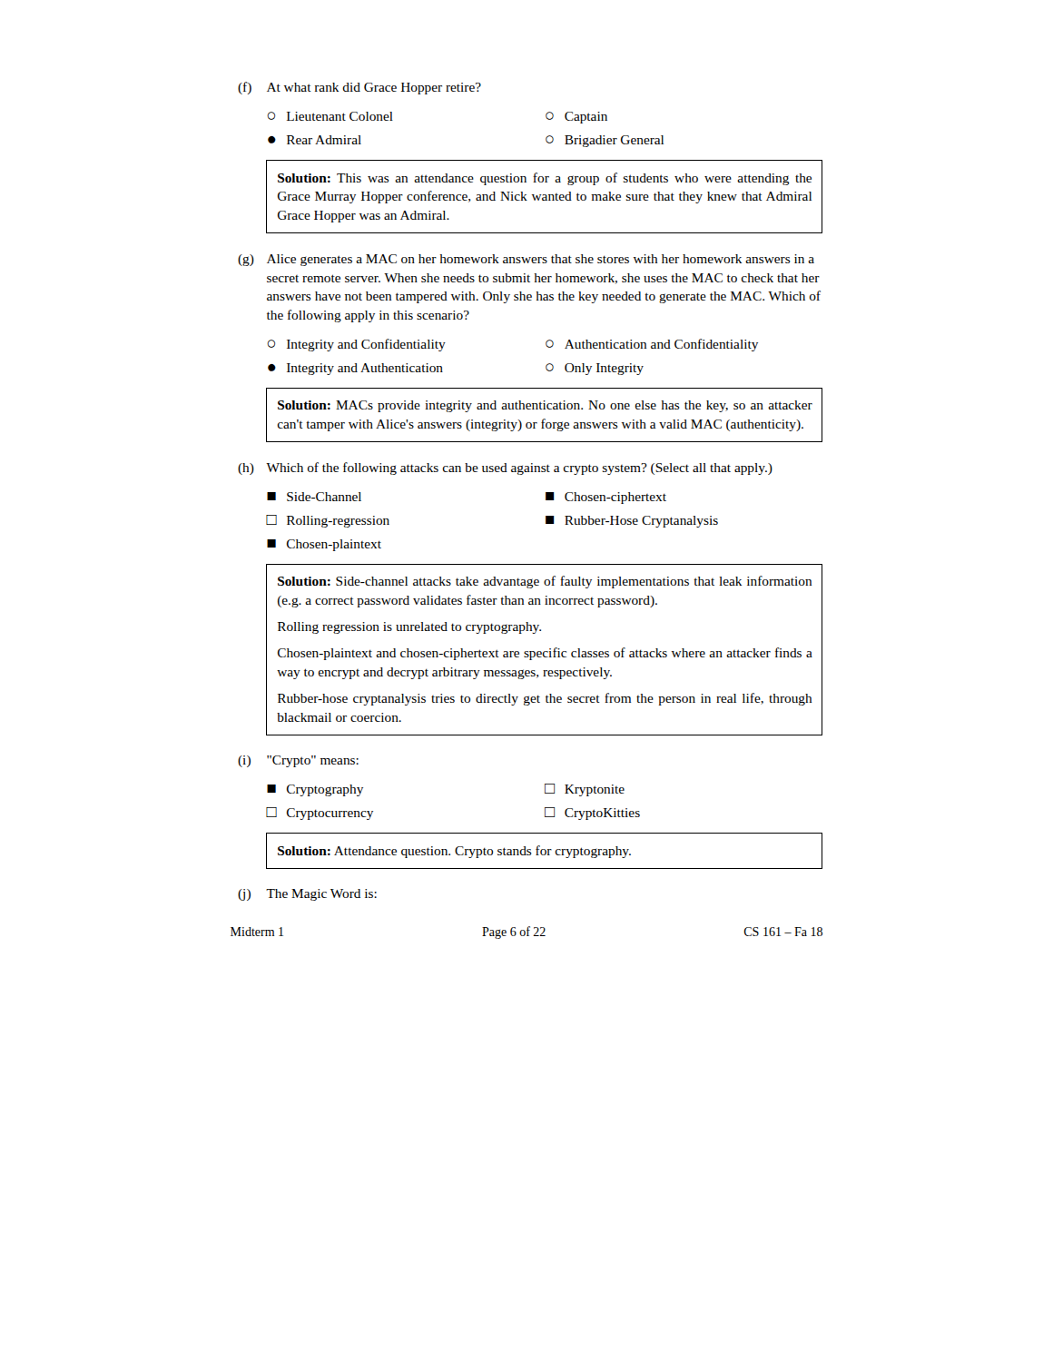(f) At what rank did Grace Hopper retire?
| Lieutenant Colonel | Captain |
| Rear Admiral | Brigadier General |
Solution: This was an attendance question for a group of students who were attending the Grace Murray Hopper conference, and Nick wanted to make sure that they knew that Admiral Grace Hopper was an Admiral.
(g) Alice generates a MAC on her homework answers that she stores with her homework answers in a secret remote server. When she needs to submit her homework, she uses the MAC to check that her answers have not been tampered with. Only she has the key needed to generate the MAC. Which of the following apply in this scenario?
| Integrity and Confidentiality | Authentication and Confidentiality |
| Integrity and Authentication | Only Integrity |
Solution: MACs provide integrity and authentication. No one else has the key, so an attacker can't tamper with Alice's answers (integrity) or forge answers with a valid MAC (authenticity).
(h) Which of the following attacks can be used against a crypto system? (Select all that apply.)
| Side-Channel | Chosen-ciphertext |
| Rolling-regression | Rubber-Hose Cryptanalysis |
| Chosen-plaintext | |
Solution: Side-channel attacks take advantage of faulty implementations that leak information (e.g. a correct password validates faster than an incorrect password).
Rolling regression is unrelated to cryptography.
Chosen-plaintext and chosen-ciphertext are specific classes of attacks where an attacker finds a way to encrypt and decrypt arbitrary messages, respectively.
Rubber-hose cryptanalysis tries to directly get the secret from the person in real life, through blackmail or coercion.
(i) "Crypto" means:
| Cryptography | Kryptonite |
| Cryptocurrency | CryptoKitties |
Solution: Attendance question. Crypto stands for cryptography.
(j) The Magic Word is:
Midterm 1 Page 6 of 22 CS 161 – Fa 18